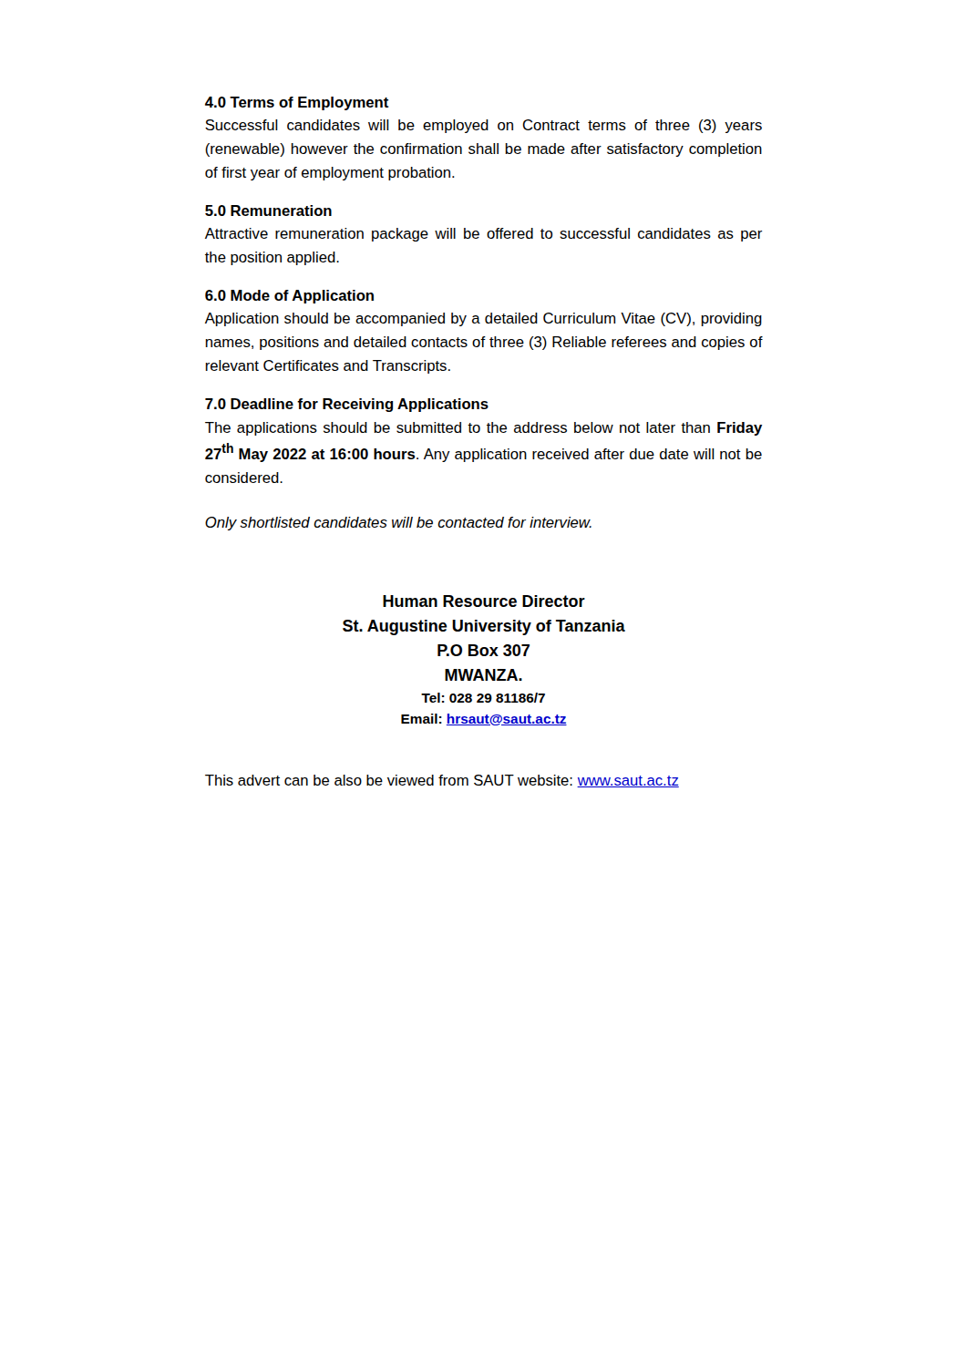4.0 Terms of Employment
Successful candidates will be employed on Contract terms of three (3) years (renewable) however the confirmation shall be made after satisfactory completion of first year of employment probation.
5.0 Remuneration
Attractive remuneration package will be offered to successful candidates as per the position applied.
6.0 Mode of Application
Application should be accompanied by a detailed Curriculum Vitae (CV), providing names, positions and detailed contacts of three (3) Reliable referees and copies of relevant Certificates and Transcripts.
7.0 Deadline for Receiving Applications
The applications should be submitted to the address below not later than Friday 27th May 2022 at 16:00 hours. Any application received after due date will not be considered.
Only shortlisted candidates will be contacted for interview.
Human Resource Director St. Augustine University of Tanzania P.O Box 307 MWANZA. Tel: 028 29 81186/7 Email: hrsaut@saut.ac.tz
This advert can be also be viewed from SAUT website: www.saut.ac.tz